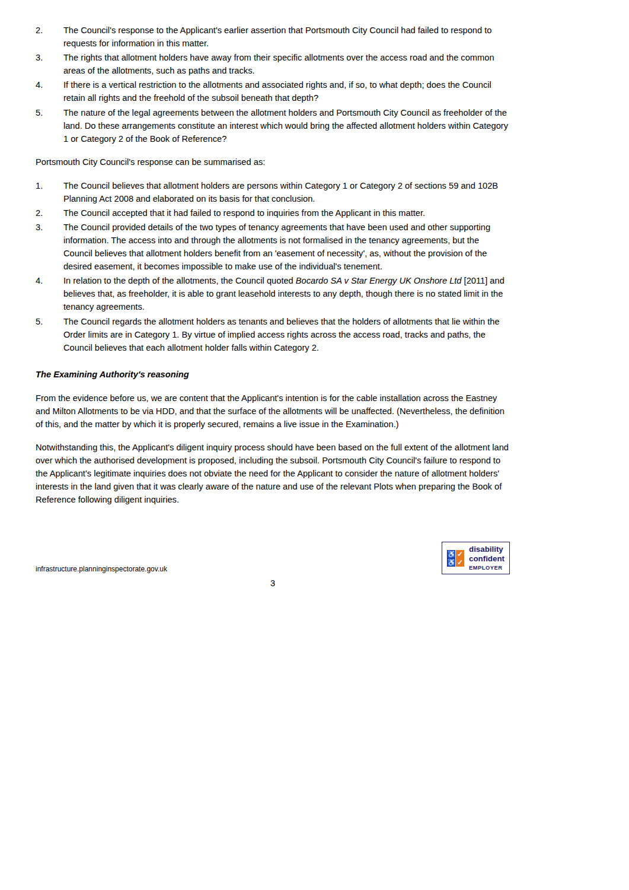The Council's response to the Applicant's earlier assertion that Portsmouth City Council had failed to respond to requests for information in this matter.
The rights that allotment holders have away from their specific allotments over the access road and the common areas of the allotments, such as paths and tracks.
If there is a vertical restriction to the allotments and associated rights and, if so, to what depth; does the Council retain all rights and the freehold of the subsoil beneath that depth?
The nature of the legal agreements between the allotment holders and Portsmouth City Council as freeholder of the land. Do these arrangements constitute an interest which would bring the affected allotment holders within Category 1 or Category 2 of the Book of Reference?
Portsmouth City Council's response can be summarised as:
The Council believes that allotment holders are persons within Category 1 or Category 2 of sections 59 and 102B Planning Act 2008 and elaborated on its basis for that conclusion.
The Council accepted that it had failed to respond to inquiries from the Applicant in this matter.
The Council provided details of the two types of tenancy agreements that have been used and other supporting information. The access into and through the allotments is not formalised in the tenancy agreements, but the Council believes that allotment holders benefit from an 'easement of necessity', as, without the provision of the desired easement, it becomes impossible to make use of the individual's tenement.
In relation to the depth of the allotments, the Council quoted Bocardo SA v Star Energy UK Onshore Ltd [2011] and believes that, as freeholder, it is able to grant leasehold interests to any depth, though there is no stated limit in the tenancy agreements.
The Council regards the allotment holders as tenants and believes that the holders of allotments that lie within the Order limits are in Category 1. By virtue of implied access rights across the access road, tracks and paths, the Council believes that each allotment holder falls within Category 2.
The Examining Authority's reasoning
From the evidence before us, we are content that the Applicant's intention is for the cable installation across the Eastney and Milton Allotments to be via HDD, and that the surface of the allotments will be unaffected. (Nevertheless, the definition of this, and the matter by which it is properly secured, remains a live issue in the Examination.)
Notwithstanding this, the Applicant's diligent inquiry process should have been based on the full extent of the allotment land over which the authorised development is proposed, including the subsoil. Portsmouth City Council's failure to respond to the Applicant's legitimate inquiries does not obviate the need for the Applicant to consider the nature of allotment holders' interests in the land given that it was clearly aware of the nature and use of the relevant Plots when preparing the Book of Reference following diligent inquiries.
infrastructure.planninginspectorate.gov.uk
♿✓
♿✓ disability
confident
EMPLOYER
3